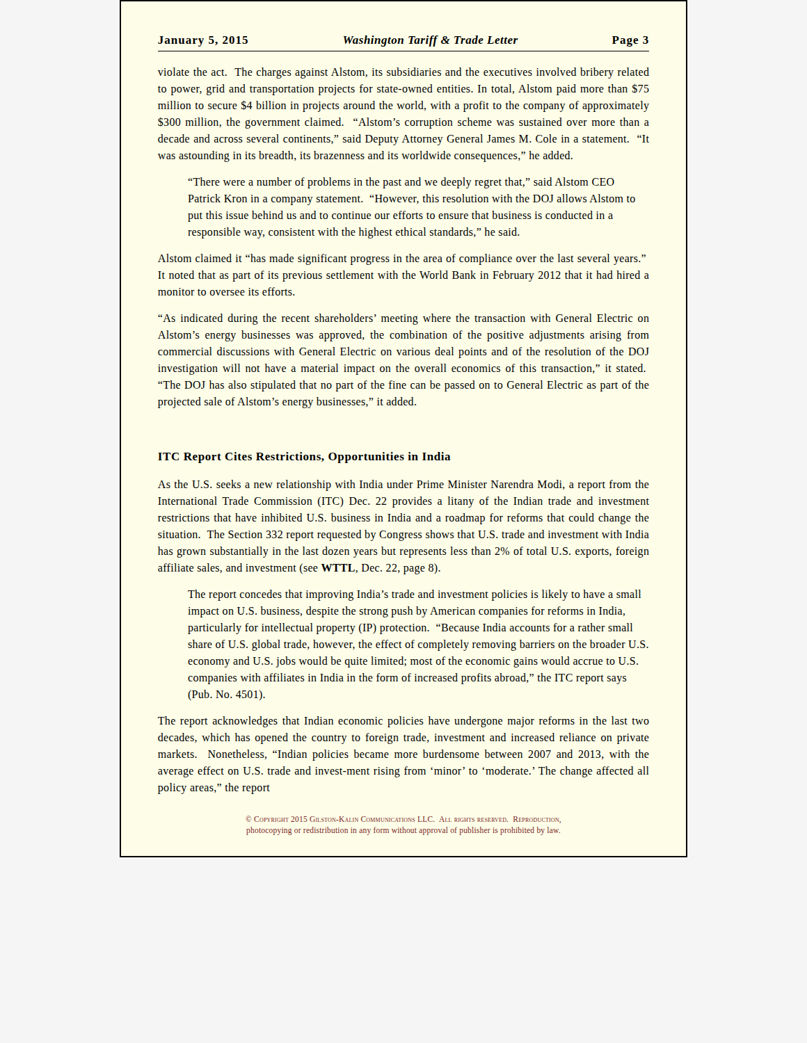January 5, 2015 Washington Tariff & Trade Letter Page 3
violate the act. The charges against Alstom, its subsidiaries and the executives involved bribery related to power, grid and transportation projects for state-owned entities. In total, Alstom paid more than $75 million to secure $4 billion in projects around the world, with a profit to the company of approximately $300 million, the government claimed. “Alstom’s corruption scheme was sustained over more than a decade and across several continents,” said Deputy Attorney General James M. Cole in a statement. “It was astounding in its breadth, its brazenness and its worldwide consequences,” he added.
“There were a number of problems in the past and we deeply regret that,” said Alstom CEO Patrick Kron in a company statement. “However, this resolution with the DOJ allows Alstom to put this issue behind us and to continue our efforts to ensure that business is conducted in a responsible way, consistent with the highest ethical standards,” he said.
Alstom claimed it “has made significant progress in the area of compliance over the last several years.” It noted that as part of its previous settlement with the World Bank in February 2012 that it had hired a monitor to oversee its efforts.
“As indicated during the recent shareholders’ meeting where the transaction with General Electric on Alstom’s energy businesses was approved, the combination of the positive adjustments arising from commercial discussions with General Electric on various deal points and of the resolution of the DOJ investigation will not have a material impact on the overall economics of this transaction,” it stated. “The DOJ has also stipulated that no part of the fine can be passed on to General Electric as part of the projected sale of Alstom’s energy businesses,” it added.
ITC Report Cites Restrictions, Opportunities in India
As the U.S. seeks a new relationship with India under Prime Minister Narendra Modi, a report from the International Trade Commission (ITC) Dec. 22 provides a litany of the Indian trade and investment restrictions that have inhibited U.S. business in India and a roadmap for reforms that could change the situation. The Section 332 report requested by Congress shows that U.S. trade and investment with India has grown substantially in the last dozen years but represents less than 2% of total U.S. exports, foreign affiliate sales, and investment (see WTTL, Dec. 22, page 8).
The report concedes that improving India’s trade and investment policies is likely to have a small impact on U.S. business, despite the strong push by American companies for reforms in India, particularly for intellectual property (IP) protection. “Because India accounts for a rather small share of U.S. global trade, however, the effect of completely removing barriers on the broader U.S. economy and U.S. jobs would be quite limited; most of the economic gains would accrue to U.S. companies with affiliates in India in the form of increased profits abroad,” the ITC report says (Pub. No. 4501).
The report acknowledges that Indian economic policies have undergone major reforms in the last two decades, which has opened the country to foreign trade, investment and increased reliance on private markets. Nonetheless, “Indian policies became more burdensome between 2007 and 2013, with the average effect on U.S. trade and invest-ment rising from ‘minor’ to ‘moderate.’ The change affected all policy areas,” the report
© Copyright 2015 Gilston-Kalin Communications LLC. All rights reserved. Reproduction,
photocopying or redistribution in any form without approval of publisher is prohibited by law.